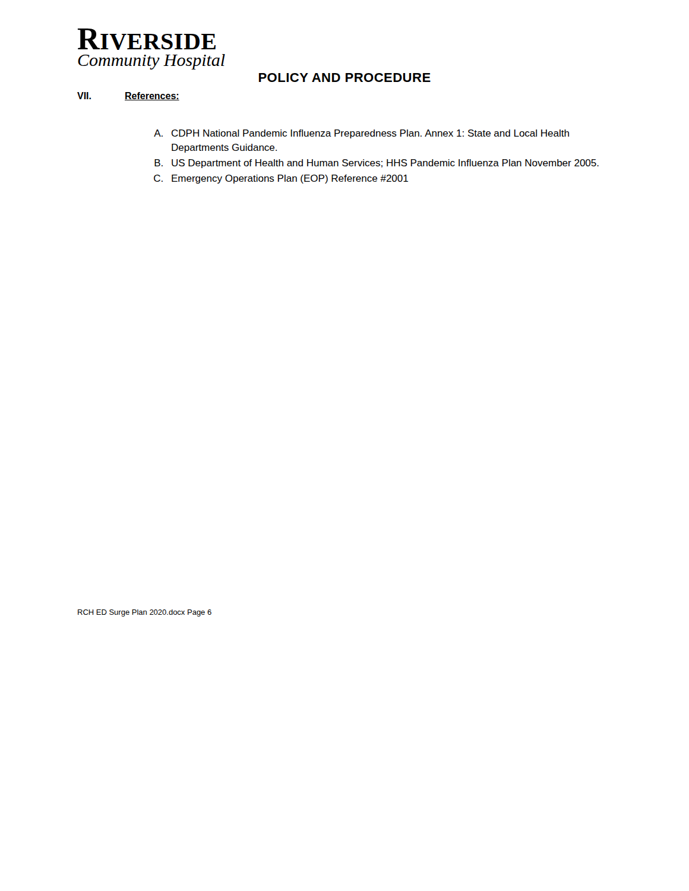RIVERSIDE
Community Hospital
POLICY AND PROCEDURE
VII. References:
CDPH National Pandemic Influenza Preparedness Plan. Annex 1: State and Local Health Departments Guidance.
US Department of Health and Human Services; HHS Pandemic Influenza Plan November 2005.
Emergency Operations Plan (EOP) Reference #2001
RCH ED Surge Plan 2020.docx Page 6